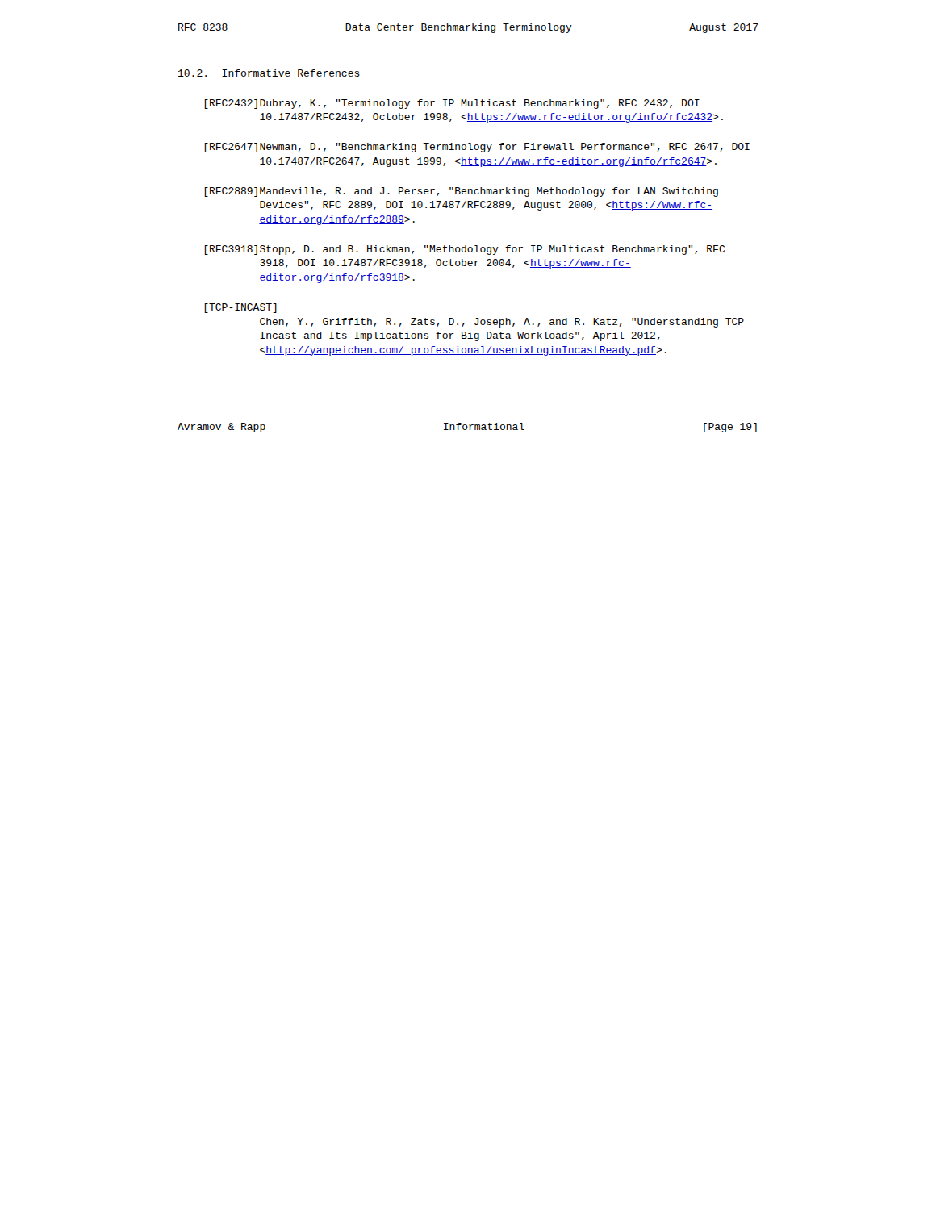RFC 8238 Data Center Benchmarking Terminology August 2017
10.2. Informative References
[RFC2432]
Dubray, K., "Terminology for IP Multicast Benchmarking", RFC 2432, DOI 10.17487/RFC2432, October 1998, <https://www.rfc-editor.org/info/rfc2432>.
[RFC2647]
Newman, D., "Benchmarking Terminology for Firewall Performance", RFC 2647, DOI 10.17487/RFC2647, August 1999, <https://www.rfc-editor.org/info/rfc2647>.
[RFC2889]
Mandeville, R. and J. Perser, "Benchmarking Methodology for LAN Switching Devices", RFC 2889, DOI 10.17487/RFC2889, August 2000, <https://www.rfc-editor.org/info/rfc2889>.
[RFC3918]
Stopp, D. and B. Hickman, "Methodology for IP Multicast Benchmarking", RFC 3918, DOI 10.17487/RFC3918, October 2004, <https://www.rfc-editor.org/info/rfc3918>.
[TCP-INCAST]
Chen, Y., Griffith, R., Zats, D., Joseph, A., and R. Katz, "Understanding TCP Incast and Its Implications for Big Data Workloads", April 2012, <http://yanpeichen.com/ professional/usenixLoginIncastReady.pdf>.
Avramov & Rapp Informational [Page 19]